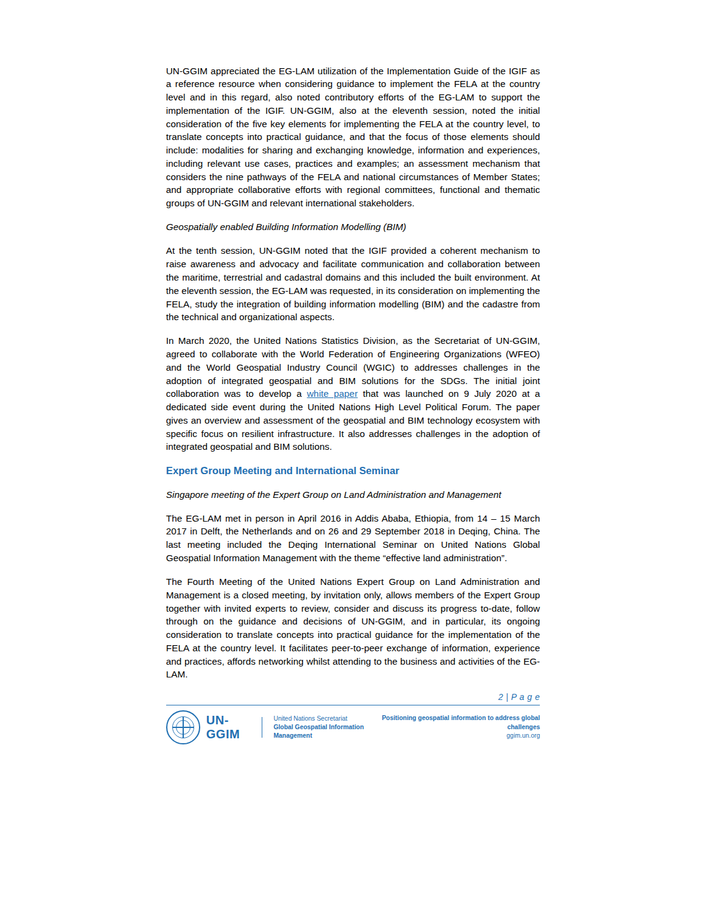UN-GGIM appreciated the EG-LAM utilization of the Implementation Guide of the IGIF as a reference resource when considering guidance to implement the FELA at the country level and in this regard, also noted contributory efforts of the EG-LAM to support the implementation of the IGIF. UN-GGIM, also at the eleventh session, noted the initial consideration of the five key elements for implementing the FELA at the country level, to translate concepts into practical guidance, and that the focus of those elements should include: modalities for sharing and exchanging knowledge, information and experiences, including relevant use cases, practices and examples; an assessment mechanism that considers the nine pathways of the FELA and national circumstances of Member States; and appropriate collaborative efforts with regional committees, functional and thematic groups of UN-GGIM and relevant international stakeholders.
Geospatially enabled Building Information Modelling (BIM)
At the tenth session, UN-GGIM noted that the IGIF provided a coherent mechanism to raise awareness and advocacy and facilitate communication and collaboration between the maritime, terrestrial and cadastral domains and this included the built environment. At the eleventh session, the EG-LAM was requested, in its consideration on implementing the FELA, study the integration of building information modelling (BIM) and the cadastre from the technical and organizational aspects.
In March 2020, the United Nations Statistics Division, as the Secretariat of UN-GGIM, agreed to collaborate with the World Federation of Engineering Organizations (WFEO) and the World Geospatial Industry Council (WGIC) to addresses challenges in the adoption of integrated geospatial and BIM solutions for the SDGs. The initial joint collaboration was to develop a white paper that was launched on 9 July 2020 at a dedicated side event during the United Nations High Level Political Forum. The paper gives an overview and assessment of the geospatial and BIM technology ecosystem with specific focus on resilient infrastructure. It also addresses challenges in the adoption of integrated geospatial and BIM solutions.
Expert Group Meeting and International Seminar
Singapore meeting of the Expert Group on Land Administration and Management
The EG-LAM met in person in April 2016 in Addis Ababa, Ethiopia, from 14 – 15 March 2017 in Delft, the Netherlands and on 26 and 29 September 2018 in Deqing, China. The last meeting included the Deqing International Seminar on United Nations Global Geospatial Information Management with the theme “effective land administration”.
The Fourth Meeting of the United Nations Expert Group on Land Administration and Management is a closed meeting, by invitation only, allows members of the Expert Group together with invited experts to review, consider and discuss its progress to-date, follow through on the guidance and decisions of UN-GGIM, and in particular, its ongoing consideration to translate concepts into practical guidance for the implementation of the FELA at the country level. It facilitates peer-to-peer exchange of information, experience and practices, affords networking whilst attending to the business and activities of the EG-LAM.
2 | P a g e
UN-GGIM
United Nations Secretariat Global Geospatial Information Management
Positioning geospatial information to address global challenges ggim.un.org